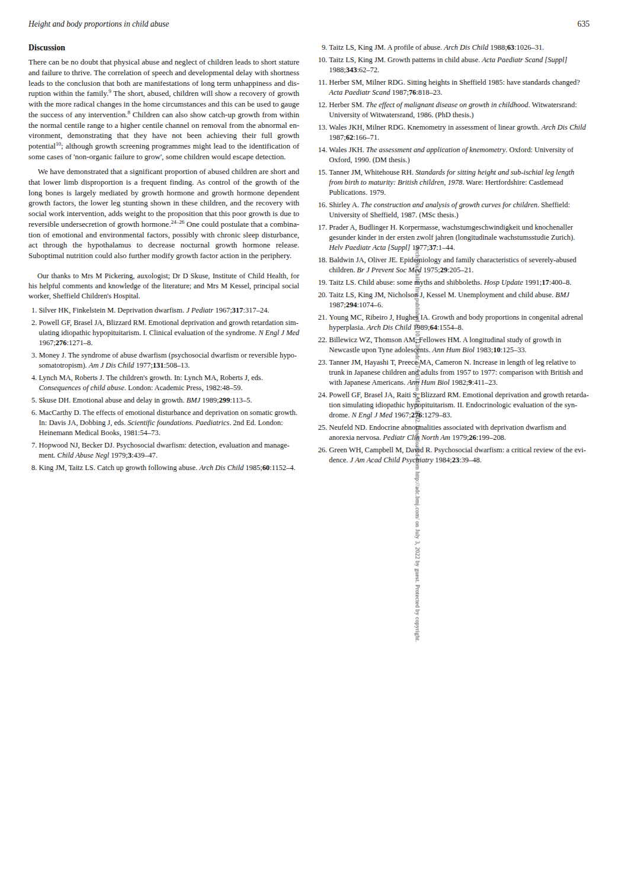Height and body proportions in child abuse 635
Discussion
There can be no doubt that physical abuse and neglect of children leads to short stature and failure to thrive. The correlation of speech and developmental delay with shortness leads to the conclusion that both are manifestations of long term unhappiness and disruption within the family.9 The short, abused, children will show a recovery of growth with the more radical changes in the home circumstances and this can be used to gauge the success of any intervention.8 Children can also show catch-up growth from within the normal centile range to a higher centile channel on removal from the abnormal environment, demonstrating that they have not been achieving their full growth potential10; although growth screening programmes might lead to the identification of some cases of 'non-organic failure to grow', some children would escape detection.
We have demonstrated that a significant proportion of abused children are short and that lower limb disproportion is a frequent finding. As control of the growth of the long bones is largely mediated by growth hormone and growth hormone dependent growth factors, the lower leg stunting shown in these children, and the recovery with social work intervention, adds weight to the proposition that this poor growth is due to reversible undersecretion of growth hormone.24–26 One could postulate that a combination of emotional and environmental factors, possibly with chronic sleep disturbance, act through the hypothalamus to decrease nocturnal growth hormone release. Suboptimal nutrition could also further modify growth factor action in the periphery.
Our thanks to Mrs M Pickering, auxologist; Dr D Skuse, Institute of Child Health, for his helpful comments and knowledge of the literature; and Mrs M Kessel, principal social worker, Sheffield Children's Hospital.
Silver HK, Finkelstein M. Deprivation dwarfism. J Pediatr 1967;317:317–24.
Powell GF, Brasel JA, Blizzard RM. Emotional deprivation and growth retardation simulating idiopathic hypopituitarism. I. Clinical evaluation of the syndrome. N Engl J Med 1967;276:1271–8.
Money J. The syndrome of abuse dwarfism (psychosocial dwarfism or reversible hyposomatotropism). Am J Dis Child 1977;131:508–13.
Lynch MA, Roberts J. The children's growth. In: Lynch MA, Roberts J, eds. Consequences of child abuse. London: Academic Press, 1982:48–59.
Skuse DH. Emotional abuse and delay in growth. BMJ 1989;299:113–5.
MacCarthy D. The effects of emotional disturbance and deprivation on somatic growth. In: Davis JA, Dobbing J, eds. Scientific foundations. Paediatrics. 2nd Ed. London: Heinemann Medical Books, 1981:54–73.
Hopwood NJ, Becker DJ. Psychosocial dwarfism: detection, evaluation and management. Child Abuse Negl 1979;3:439–47.
King JM, Taitz LS. Catch up growth following abuse. Arch Dis Child 1985;60:1152–4.
Taitz LS, King JM. A profile of abuse. Arch Dis Child 1988;63:1026–31.
Taitz LS, King JM. Growth patterns in child abuse. Acta Paediatr Scand [Suppl] 1988;343:62–72.
Herber SM, Milner RDG. Sitting heights in Sheffield 1985: have standards changed? Acta Paediatr Scand 1987;76:818–23.
Herber SM. The effect of malignant disease on growth in childhood. Witwatersrand: University of Witwatersrand, 1986. (PhD thesis.)
Wales JKH, Milner RDG. Knemometry in assessment of linear growth. Arch Dis Child 1987;62:166–71.
Wales JKH. The assessment and application of knemometry. Oxford: University of Oxford, 1990. (DM thesis.)
Tanner JM, Whitehouse RH. Standards for sitting height and sub-ischial leg length from birth to maturity: British children, 1978. Ware: Hertfordshire: Castlemead Publications. 1979.
Shirley A. The construction and analysis of growth curves for children. Sheffield: University of Sheffield, 1987. (MSc thesis.)
Prader A, Budlinger H. Korpermasse, wachstumgeschwindigkeit und knochenaller gesunder kinder in der ersten zwolf jahren (longitudinale wachstumsstudie Zurich). Helv Paediatr Acta [Suppl] 1977;37:1–44.
Baldwin JA, Oliver JE. Epidemiology and family characteristics of severely-abused children. Br J Prevent Soc Med 1975;29:205–21.
Taitz LS. Child abuse: some myths and shibboleths. Hosp Update 1991;17:400–8.
Taitz LS, King JM, Nicholson J, Kessel M. Unemployment and child abuse. BMJ 1987;294:1074–6.
Young MC, Ribeiro J, Hughes IA. Growth and body proportions in congenital adrenal hyperplasia. Arch Dis Child 1989;64:1554–8.
Billewicz WZ, Thomson AM, Fellowes HM. A longitudinal study of growth in Newcastle upon Tyne adolescents. Ann Hum Biol 1983;10:125–33.
Tanner JM, Hayashi T, Preece MA, Cameron N. Increase in length of leg relative to trunk in Japanese children and adults from 1957 to 1977: comparison with British and with Japanese Americans. Ann Hum Biol 1982;9:411–23.
Powell GF, Brasel JA, Raiti S, Blizzard RM. Emotional deprivation and growth retardation simulating idiopathic hypopituitarism. II. Endocrinologic evaluation of the syndrome. N Engl J Med 1967;276:1279–83.
Neufeld ND. Endocrine abnormalities associated with deprivation dwarfism and anorexia nervosa. Pediatr Clin North Am 1979;26:199–208.
Green WH, Campbell M, David R. Psychosocial dwarfism: a critical review of the evidence. J Am Acad Child Psychiatry 1984;23:39–48.
Arch Dis Child: first published as 10.1136/adc.67.5.632 on 1 May 1992. Downloaded from http://adc.bmj.com/ on July 3, 2022 by guest. Protected by copyright.